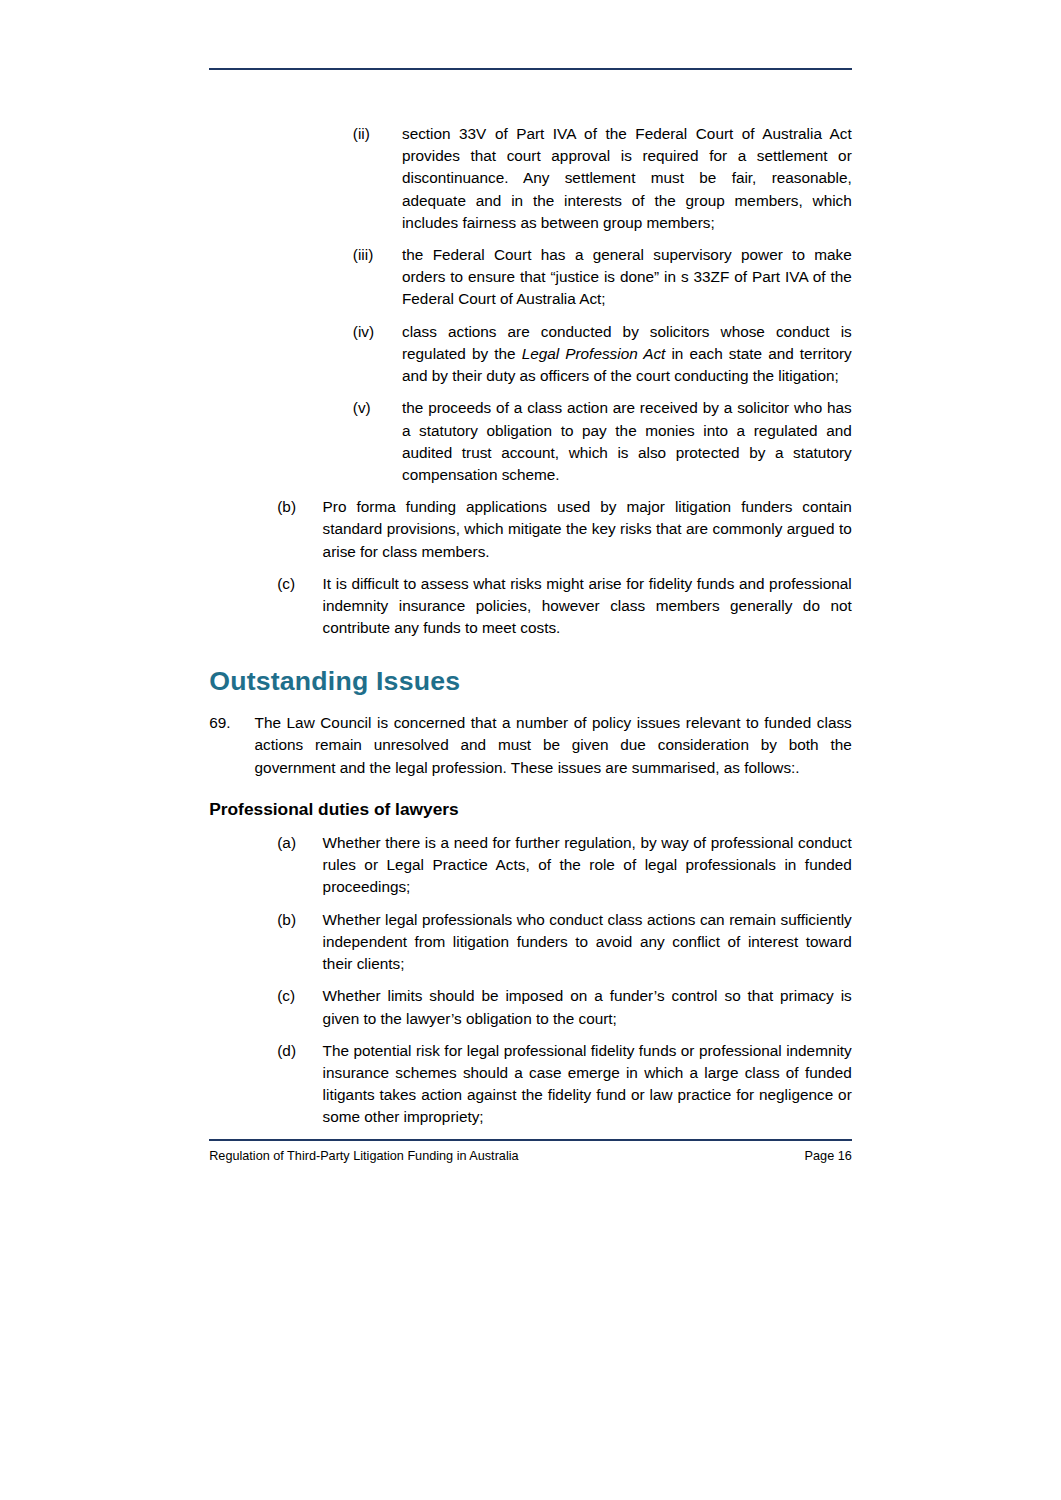(ii)
section 33V of Part IVA of the Federal Court of Australia Act provides that court approval is required for a settlement or discontinuance. Any settlement must be fair, reasonable, adequate and in the interests of the group members, which includes fairness as between group members;
(iii)
the Federal Court has a general supervisory power to make orders to ensure that “justice is done” in s 33ZF of Part IVA of the Federal Court of Australia Act;
(iv)
class actions are conducted by solicitors whose conduct is regulated by the Legal Profession Act in each state and territory and by their duty as officers of the court conducting the litigation;
(v)
the proceeds of a class action are received by a solicitor who has a statutory obligation to pay the monies into a regulated and audited trust account, which is also protected by a statutory compensation scheme.
(b)
Pro forma funding applications used by major litigation funders contain standard provisions, which mitigate the key risks that are commonly argued to arise for class members.
(c)
It is difficult to assess what risks might arise for fidelity funds and professional indemnity insurance policies, however class members generally do not contribute any funds to meet costs.
Outstanding Issues
69.
The Law Council is concerned that a number of policy issues relevant to funded class actions remain unresolved and must be given due consideration by both the government and the legal profession. These issues are summarised, as follows:.
Professional duties of lawyers
(a)
Whether there is a need for further regulation, by way of professional conduct rules or Legal Practice Acts, of the role of legal professionals in funded proceedings;
(b)
Whether legal professionals who conduct class actions can remain sufficiently independent from litigation funders to avoid any conflict of interest toward their clients;
(c)
Whether limits should be imposed on a funder’s control so that primacy is given to the lawyer’s obligation to the court;
(d)
The potential risk for legal professional fidelity funds or professional indemnity insurance schemes should a case emerge in which a large class of funded litigants takes action against the fidelity fund or law practice for negligence or some other impropriety;
Regulation of Third-Party Litigation Funding in Australia
Page 16